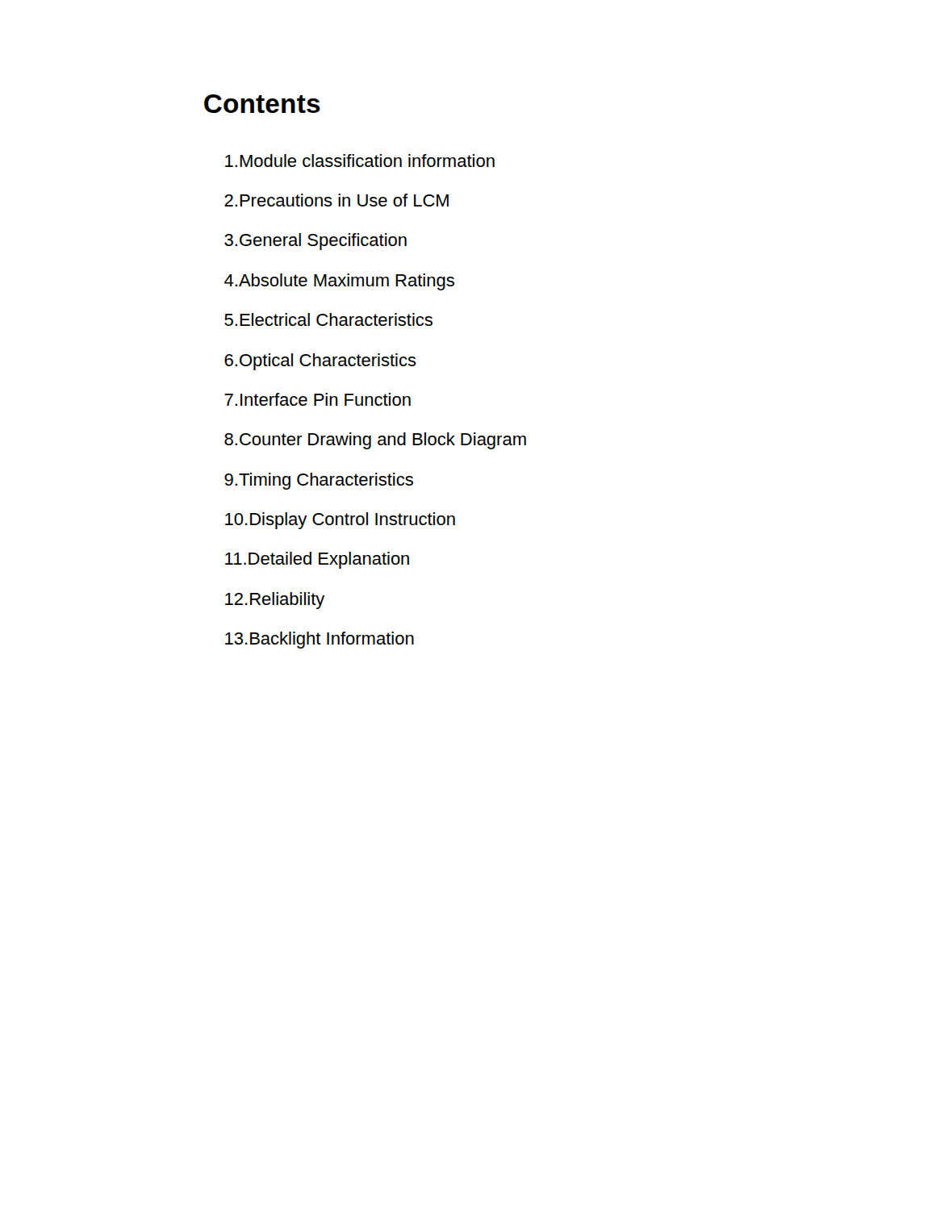Contents
1.Module classification information
2.Precautions in Use of LCM
3.General Specification
4.Absolute Maximum Ratings
5.Electrical Characteristics
6.Optical Characteristics
7.Interface Pin Function
8.Counter Drawing and Block Diagram
9.Timing Characteristics
10.Display Control Instruction
11.Detailed Explanation
12.Reliability
13.Backlight Information